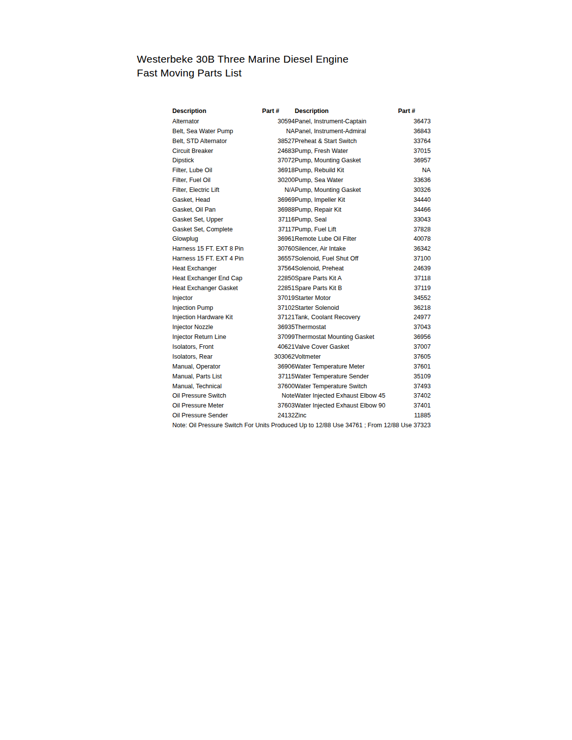Westerbeke 30B Three Marine Diesel Engine
Fast Moving Parts List
| Description | Part # | Description | Part # |
| --- | --- | --- | --- |
| Alternator | 30594 | Panel, Instrument-Captain | 36473 |
| Belt, Sea Water Pump | NA | Panel, Instrument-Admiral | 36843 |
| Belt, STD Alternator | 38527 | Preheat & Start Switch | 33764 |
| Circuit Breaker | 24683 | Pump, Fresh Water | 37015 |
| Dipstick | 37072 | Pump, Mounting Gasket | 36957 |
| Filter, Lube Oil | 36918 | Pump, Rebuild Kit | NA |
| Filter, Fuel Oil | 30200 | Pump, Sea Water | 33636 |
| Filter, Electric Lift | N/A | Pump, Mounting Gasket | 30326 |
| Gasket, Head | 36969 | Pump, Impeller Kit | 34440 |
| Gasket, Oil Pan | 36988 | Pump, Repair Kit | 34466 |
| Gasket Set, Upper | 37116 | Pump, Seal | 33043 |
| Gasket Set, Complete | 37117 | Pump, Fuel Lift | 37828 |
| Glowplug | 36961 | Remote Lube Oil Filter | 40078 |
| Harness 15 FT. EXT 8 Pin | 30760 | Silencer, Air Intake | 36342 |
| Harness 15 FT. EXT 4 Pin | 36557 | Solenoid, Fuel Shut Off | 37100 |
| Heat Exchanger | 37564 | Solenoid, Preheat | 24639 |
| Heat Exchanger End Cap | 22850 | Spare Parts Kit A | 37118 |
| Heat Exchanger Gasket | 22851 | Spare Parts Kit B | 37119 |
| Injector | 37019 | Starter Motor | 34552 |
| Injection Pump | 37102 | Starter Solenoid | 36218 |
| Injection Hardware Kit | 37121 | Tank, Coolant Recovery | 24977 |
| Injector Nozzle | 36935 | Thermostat | 37043 |
| Injector Return Line | 37099 | Thermostat Mounting Gasket | 36956 |
| Isolators, Front | 40621 | Valve Cover Gasket | 37007 |
| Isolators, Rear | 303062 | Voltmeter | 37605 |
| Manual, Operator | 36906 | Water Temperature Meter | 37601 |
| Manual, Parts List | 37115 | Water Temperature Sender | 35109 |
| Manual, Technical | 37600 | Water Temperature Switch | 37493 |
| Oil Pressure Switch | Note | Water Injected Exhaust Elbow 45 | 37402 |
| Oil Pressure Meter | 37603 | Water Injected Exhaust Elbow 90 | 37401 |
| Oil Pressure Sender | 24132 | Zinc | 11885 |
| Note: Oil Pressure Switch For Units Produced Up to 12/88 Use 34761 ; From 12/88 Use 37323 |